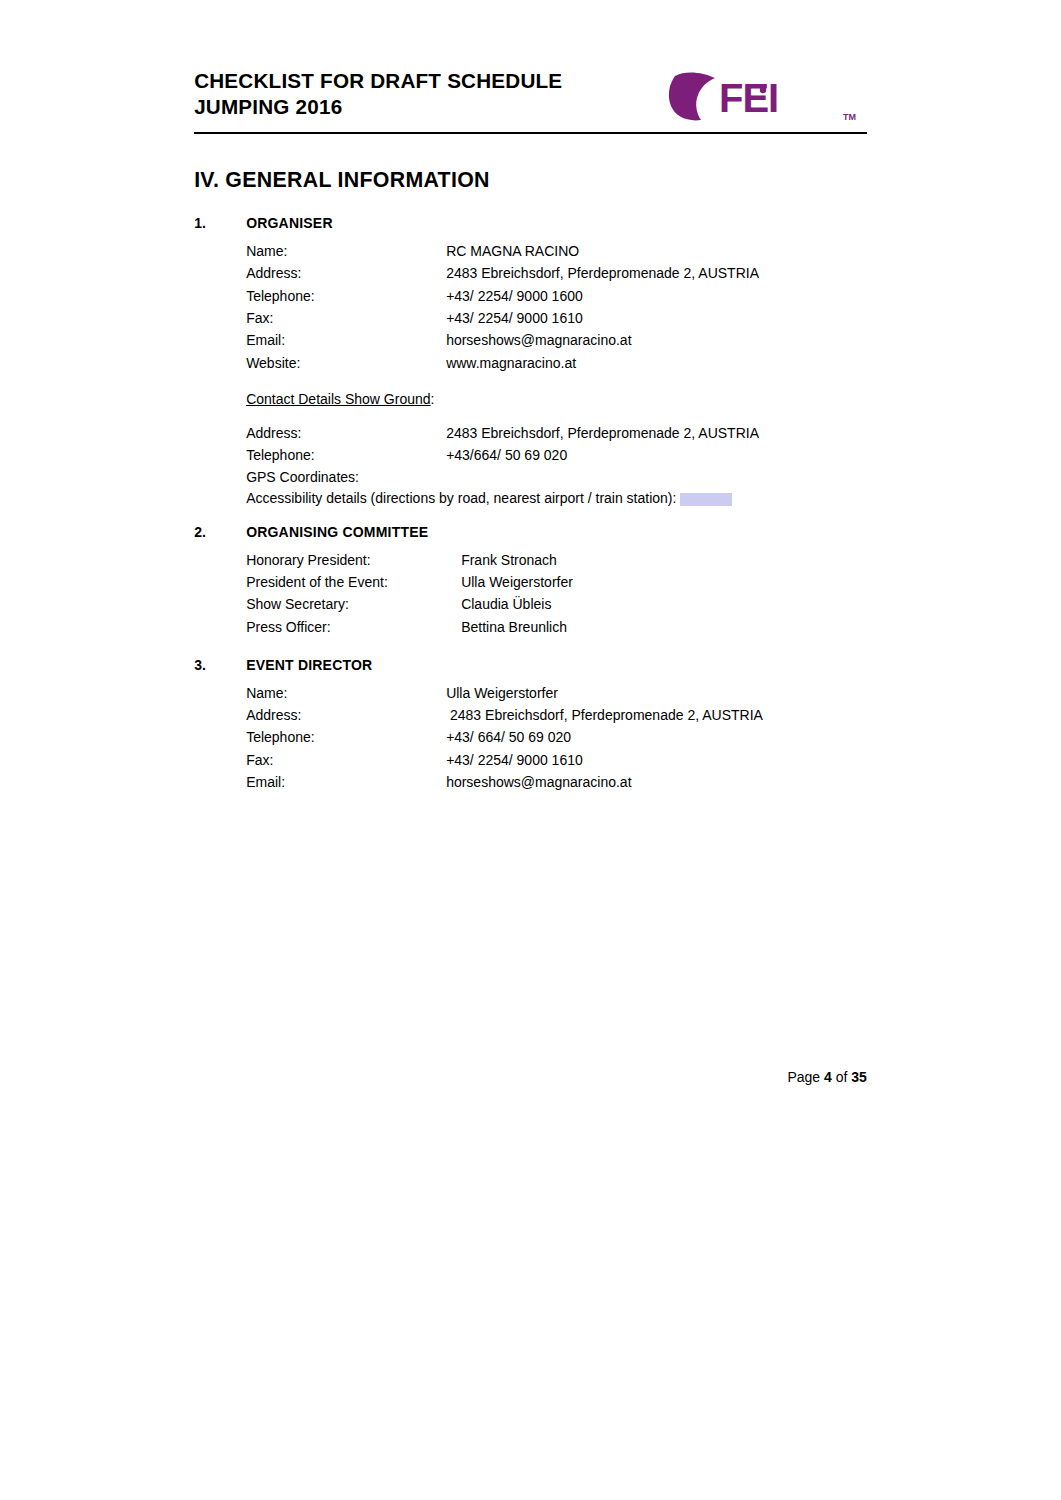CHECKLIST FOR DRAFT SCHEDULE
JUMPING 2016
FEI TM
IV. GENERAL INFORMATION
1. ORGANISER
| Name: | RC MAGNA RACINO |
| Address: | 2483 Ebreichsdorf, Pferdepromenade 2, AUSTRIA |
| Telephone: | +43/ 2254/ 9000 1600 |
| Fax: | +43/ 2254/ 9000 1610 |
| Email: | horseshows@magnaracino.at |
| Website: | www.magnaracino.at |
Contact Details Show Ground:
| Address: | 2483 Ebreichsdorf, Pferdepromenade 2, AUSTRIA |
| Telephone: | +43/664/ 50 69 020 |
| GPS Coordinates: | |
Accessibility details (directions by road, nearest airport / train station):
2. ORGANISING COMMITTEE
| Honorary President: | Frank Stronach |
| President of the Event: | Ulla Weigerstorfer |
| Show Secretary: | Claudia Übleis |
| Press Officer: | Bettina Breunlich |
3. EVENT DIRECTOR
| Name: | Ulla Weigerstorfer |
| Address: | 2483 Ebreichsdorf, Pferdepromenade 2, AUSTRIA |
| Telephone: | +43/ 664/ 50 69 020 |
| Fax: | +43/ 2254/ 9000 1610 |
| Email: | horseshows@magnaracino.at |
Page 4 of 35